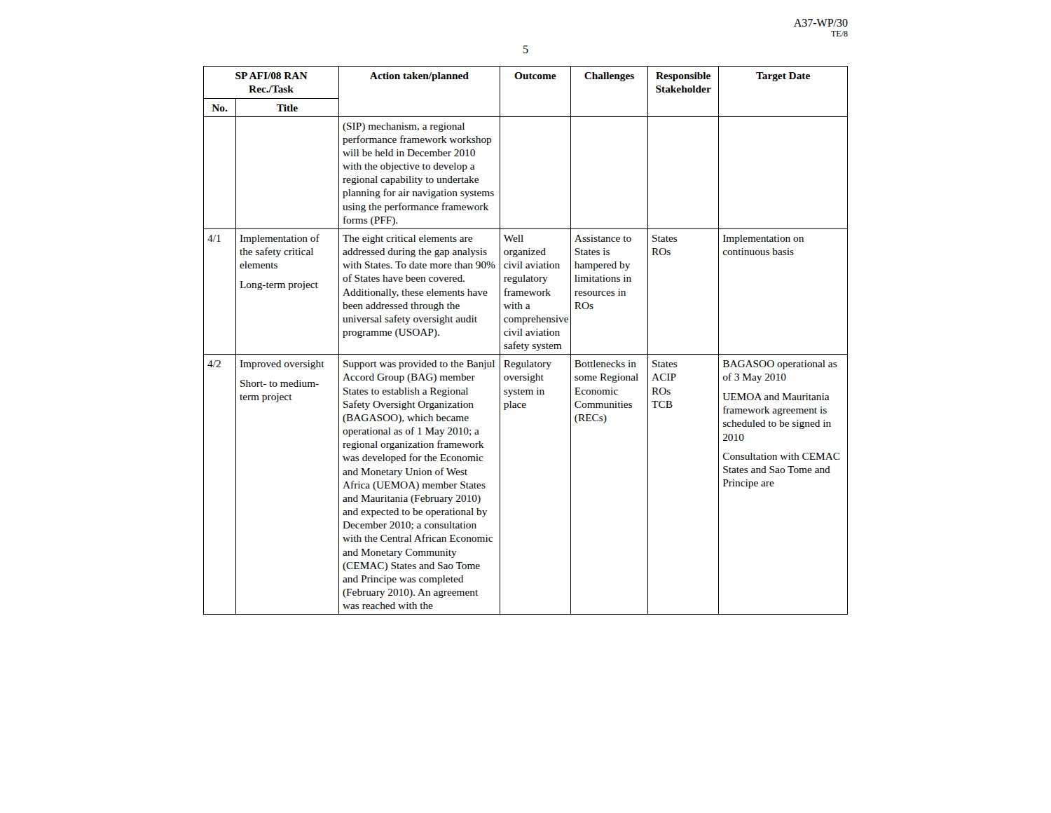A37-WP/30
TE/8
5
| SP AFI/08 RAN Rec./Task | Action taken/planned | Outcome | Challenges | Responsible Stakeholder | Target Date |
| --- | --- | --- | --- | --- | --- |
| No. | Title |
| | | (SIP) mechanism, a regional performance framework workshop will be held in December 2010 with the objective to develop a regional capability to undertake planning for air navigation systems using the performance framework forms (PFF). | | | | |
| 4/1 | Implementation of the safety critical elements Long-term project | The eight critical elements are addressed during the gap analysis with States. To date more than 90% of States have been covered. Additionally, these elements have been addressed through the universal safety oversight audit programme (USOAP). | Well organized civil aviation regulatory framework with a comprehensive civil aviation safety system | Assistance to States is hampered by limitations in resources in ROs | States ROs | Implementation on continuous basis |
| 4/2 | Improved oversight Short- to medium-term project | Support was provided to the Banjul Accord Group (BAG) member States to establish a Regional Safety Oversight Organization (BAGASOO), which became operational as of 1 May 2010; a regional organization framework was developed for the Economic and Monetary Union of West Africa (UEMOA) member States and Mauritania (February 2010) and expected to be operational by December 2010; a consultation with the Central African Economic and Monetary Community (CEMAC) States and Sao Tome and Principe was completed (February 2010). An agreement was reached with the | Regulatory oversight system in place | Bottlenecks in some Regional Economic Communities (RECs) | States ACIP ROs TCB | BAGASOO operational as of 3 May 2010 UEMOA and Mauritania framework agreement is scheduled to be signed in 2010 Consultation with CEMAC States and Sao Tome and Principe are |